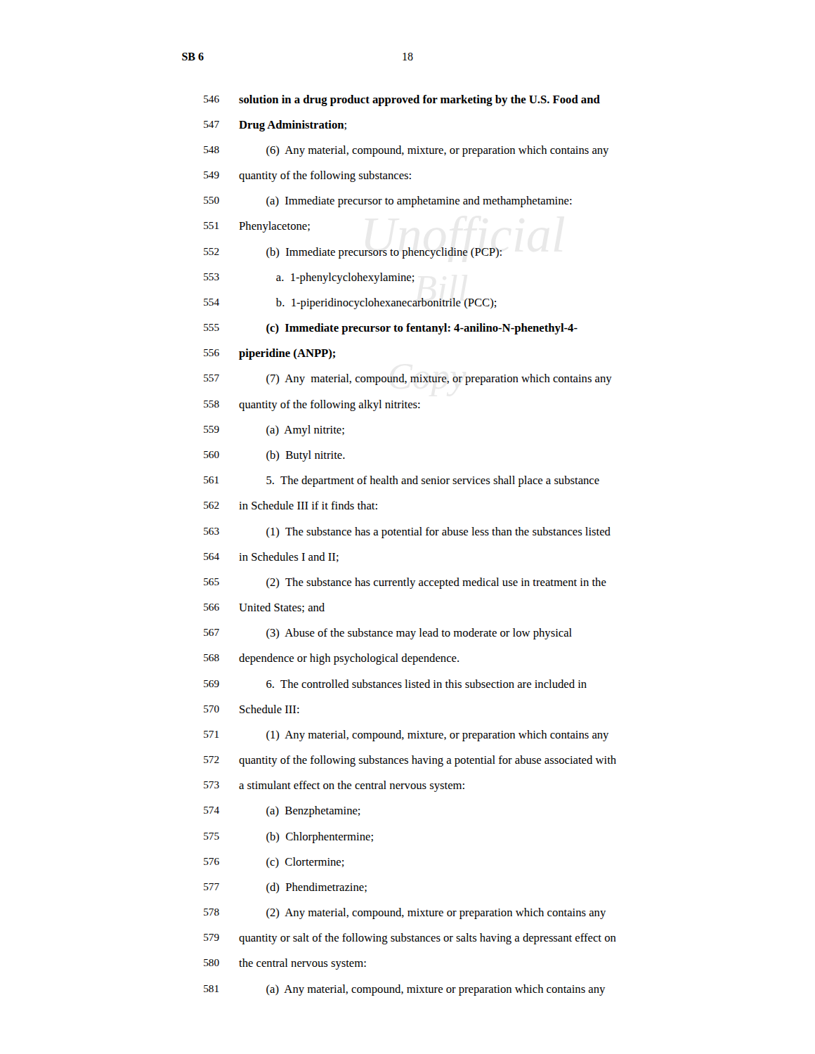Unofficial
Bill
Copy
SB 6 18
| 546 | solution in a drug product approved for marketing by the U.S. Food and |
| 547 | Drug Administration ; |
| 548 | (6) Any material, compound, mixture, or preparation which contains any |
| 549 | quantity of the following substances: |
| 550 | (a) Immediate precursor to amphetamine and methamphetamine: |
| 551 | Phenylacetone; |
| 552 | (b) Immediate precursors to phencyclidine (PCP): |
| 553 | a. 1-phenylcyclohexylamine; |
| 554 | b. 1-piperidinocyclohexanecarbonitrile (PCC); |
| 555 | (c) Immediate precursor to fentanyl: 4-anilino-N-phenethyl-4- |
| 556 | piperidine (ANPP); |
| 557 | (7) Any material, compound, mixture, or preparation which contains any |
| 558 | quantity of the following alkyl nitrites: |
| 559 | (a) Amyl nitrite; |
| 560 | (b) Butyl nitrite. |
| 561 | 5. The department of health and senior services shall place a substance |
| 562 | in Schedule III if it finds that: |
| 563 | (1) The substance has a potential for abuse less than the substances listed |
| 564 | in Schedules I and II; |
| 565 | (2) The substance has currently accepted medical use in treatment in the |
| 566 | United States; and |
| 567 | (3) Abuse of the substance may lead to moderate or low physical |
| 568 | dependence or high psychological dependence. |
| 569 | 6. The controlled substances listed in this subsection are included in |
| 570 | Schedule III: |
| 571 | (1) Any material, compound, mixture, or preparation which contains any |
| 572 | quantity of the following substances having a potential for abuse associated with |
| 573 | a stimulant effect on the central nervous system: |
| 574 | (a) Benzphetamine; |
| 575 | (b) Chlorphentermine; |
| 576 | (c) Clortermine; |
| 577 | (d) Phendimetrazine; |
| 578 | (2) Any material, compound, mixture or preparation which contains any |
| 579 | quantity or salt of the following substances or salts having a depressant effect on |
| 580 | the central nervous system: |
| 581 | (a) Any material, compound, mixture or preparation which contains any |